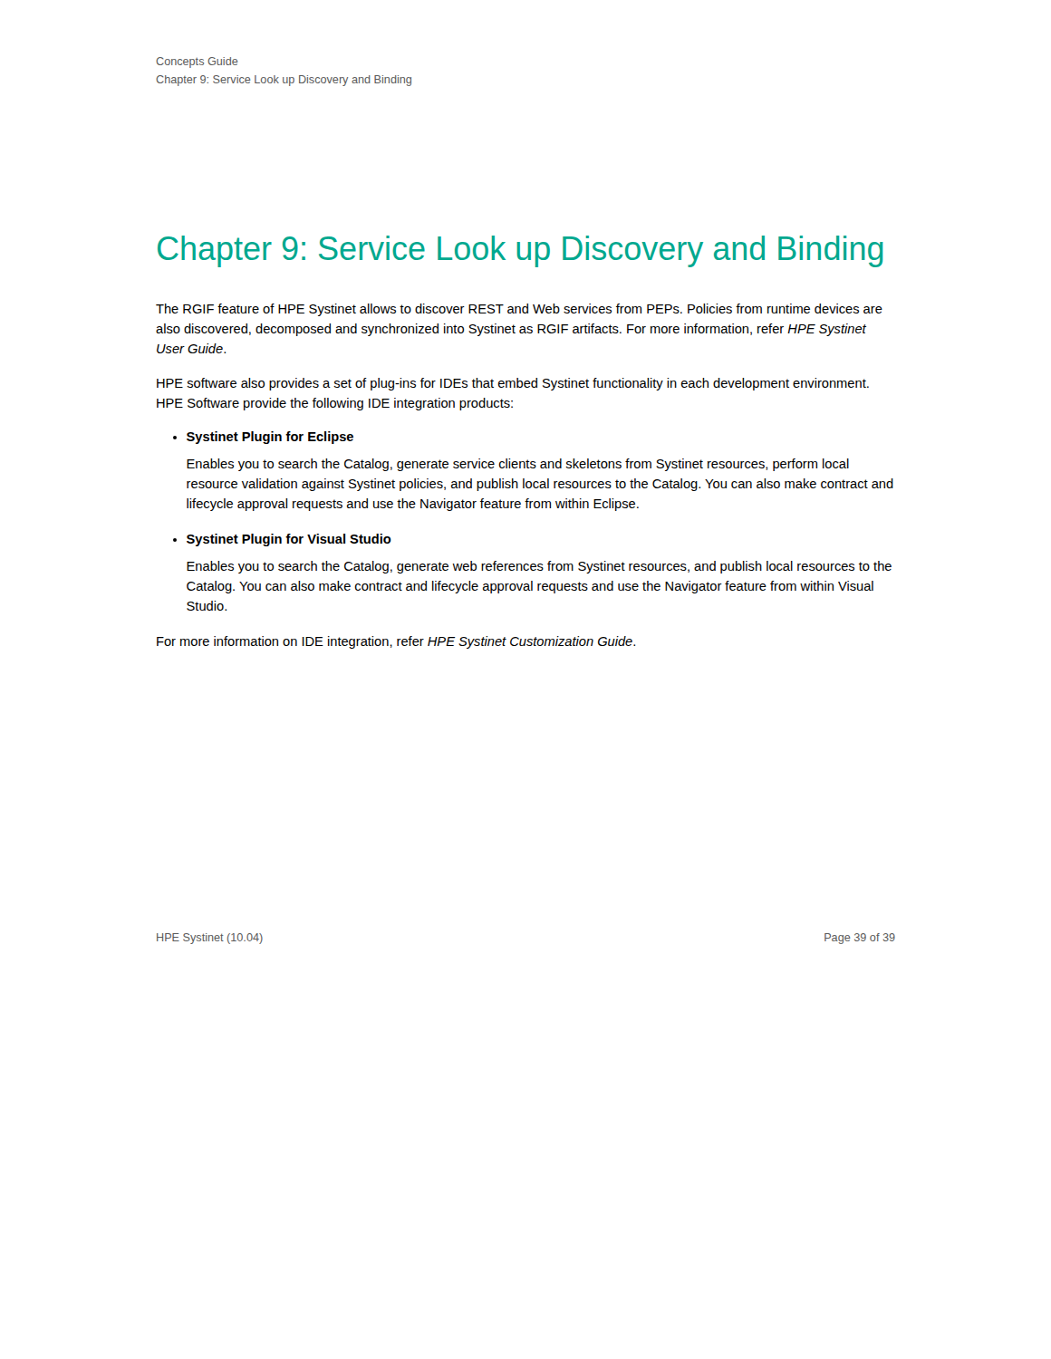Concepts Guide Chapter 9: Service Look up Discovery and Binding
Chapter 9: Service Look up Discovery and Binding
The RGIF feature of HPE Systinet allows to discover REST and Web services from PEPs. Policies from runtime devices are also discovered, decomposed and synchronized into Systinet as RGIF artifacts. For more information, refer HPE Systinet User Guide.
HPE software also provides a set of plug-ins for IDEs that embed Systinet functionality in each development environment. HPE Software provide the following IDE integration products:
Systinet Plugin for Eclipse
Enables you to search the Catalog, generate service clients and skeletons from Systinet resources, perform local resource validation against Systinet policies, and publish local resources to the Catalog. You can also make contract and lifecycle approval requests and use the Navigator feature from within Eclipse.
Systinet Plugin for Visual Studio
Enables you to search the Catalog, generate web references from Systinet resources, and publish local resources to the Catalog. You can also make contract and lifecycle approval requests and use the Navigator feature from within Visual Studio.
For more information on IDE integration, refer HPE Systinet Customization Guide.
HPE Systinet (10.04) Page 39 of 39